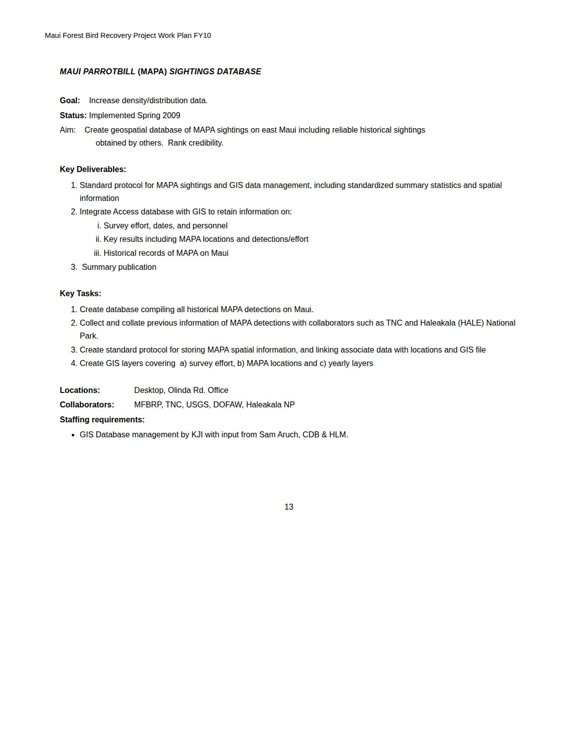Maui Forest Bird Recovery Project Work Plan FY10
MAUI PARROTBILL (MAPA) SIGHTINGS DATABASE
Goal: Increase density/distribution data.
Status: Implemented Spring 2009
Aim: Create geospatial database of MAPA sightings on east Maui including reliable historical sightings obtained by others. Rank credibility.
Key Deliverables:
Standard protocol for MAPA sightings and GIS data management, including standardized summary statistics and spatial information
Integrate Access database with GIS to retain information on:
Survey effort, dates, and personnel
Key results including MAPA locations and detections/effort
Historical records of MAPA on Maui
Summary publication
Key Tasks:
Create database compiling all historical MAPA detections on Maui.
Collect and collate previous information of MAPA detections with collaborators such as TNC and Haleakala (HALE) National Park.
Create standard protocol for storing MAPA spatial information, and linking associate data with locations and GIS file
Create GIS layers covering a) survey effort, b) MAPA locations and c) yearly layers
| Locations: | Desktop, Olinda Rd. Office |
| Collaborators: | MFBRP, TNC, USGS, DOFAW, Haleakala NP |
Staffing requirements:
GIS Database management by KJI with input from Sam Aruch, CDB & HLM.
13